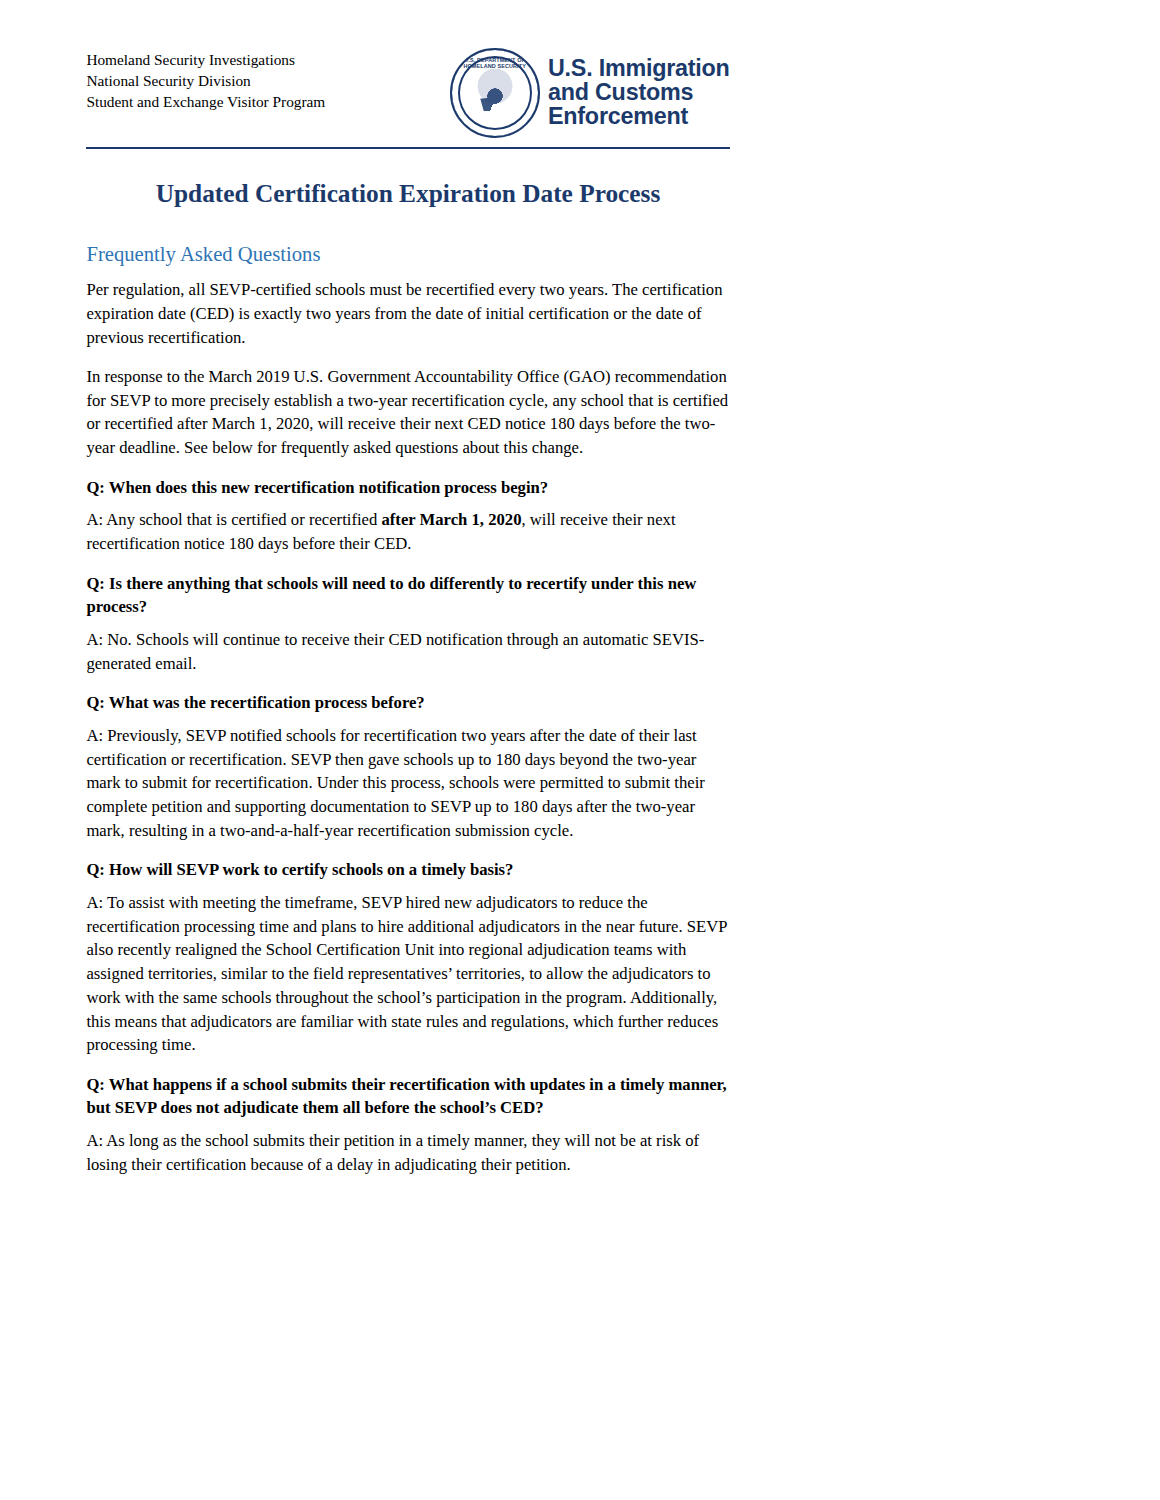Homeland Security Investigations
National Security Division
Student and Exchange Visitor Program
U.S. Immigration
and Customs
Enforcement
Updated Certification Expiration Date Process
Frequently Asked Questions
Per regulation, all SEVP-certified schools must be recertified every two years. The certification expiration date (CED) is exactly two years from the date of initial certification or the date of previous recertification.
In response to the March 2019 U.S. Government Accountability Office (GAO) recommendation for SEVP to more precisely establish a two-year recertification cycle, any school that is certified or recertified after March 1, 2020, will receive their next CED notice 180 days before the two-year deadline. See below for frequently asked questions about this change.
Q: When does this new recertification notification process begin?
A: Any school that is certified or recertified after March 1, 2020, will receive their next recertification notice 180 days before their CED.
Q: Is there anything that schools will need to do differently to recertify under this new process?
A: No. Schools will continue to receive their CED notification through an automatic SEVIS-generated email.
Q: What was the recertification process before?
A: Previously, SEVP notified schools for recertification two years after the date of their last certification or recertification. SEVP then gave schools up to 180 days beyond the two-year mark to submit for recertification. Under this process, schools were permitted to submit their complete petition and supporting documentation to SEVP up to 180 days after the two-year mark, resulting in a two-and-a-half-year recertification submission cycle.
Q: How will SEVP work to certify schools on a timely basis?
A: To assist with meeting the timeframe, SEVP hired new adjudicators to reduce the recertification processing time and plans to hire additional adjudicators in the near future. SEVP also recently realigned the School Certification Unit into regional adjudication teams with assigned territories, similar to the field representatives’ territories, to allow the adjudicators to work with the same schools throughout the school’s participation in the program. Additionally, this means that adjudicators are familiar with state rules and regulations, which further reduces processing time.
Q: What happens if a school submits their recertification with updates in a timely manner, but SEVP does not adjudicate them all before the school’s CED?
A: As long as the school submits their petition in a timely manner, they will not be at risk of losing their certification because of a delay in adjudicating their petition.